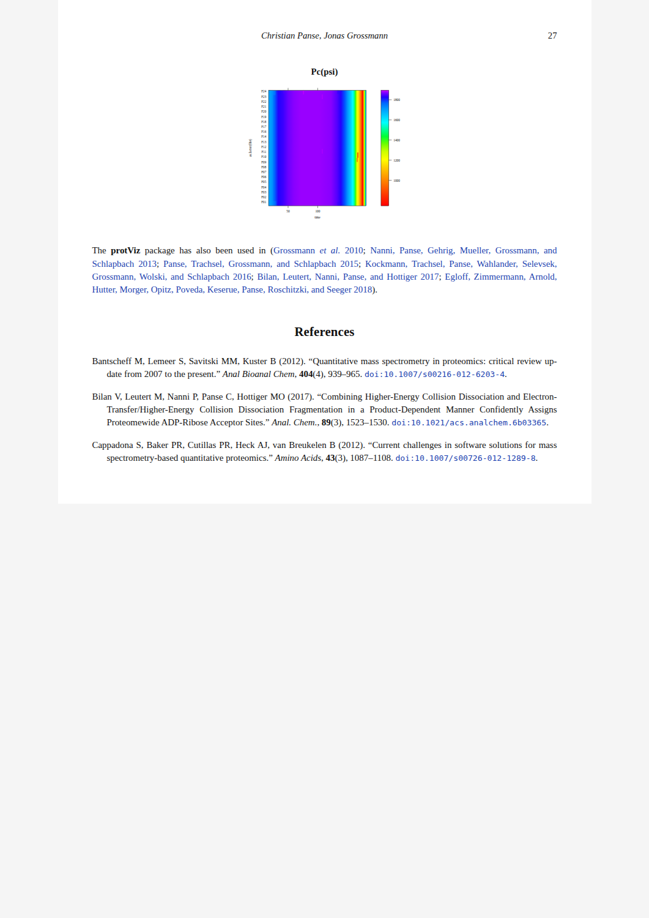Christian Panse, Jonas Grossmann 27
Pc(psi)
Pc(psi) level plot A rectangular level plot with vertical axis labelled as.factor(file) listing F01 through F24 (F13 absent) and horizontal axis labelled time with ticks at 50 and 100. Colours range from red (about 900) through green and cyan to blue and magenta (about 1900). Most of the panel is blue and magenta, with a narrow vertical band of green, yellow, orange and red near the right edge. 50 100 time F24 F23 F22 F21 F20 F19 F18 F17 F16 F14 F13 F12 F11 F10 F09 F08 F07 F06 F05 F04 F03 F02 F01 as.factor(file) 1800 1600 1400 1200 1000
The protViz package has also been used in (Grossmann et al. 2010; Nanni, Panse, Gehrig, Mueller, Grossmann, and Schlapbach 2013; Panse, Trachsel, Grossmann, and Schlapbach 2015; Kockmann, Trachsel, Panse, Wahlander, Selevsek, Grossmann, Wolski, and Schlapbach 2016; Bilan, Leutert, Nanni, Panse, and Hottiger 2017; Egloff, Zimmermann, Arnold, Hutter, Morger, Opitz, Poveda, Keserue, Panse, Roschitzki, and Seeger 2018).
References
Bantscheff M, Lemeer S, Savitski MM, Kuster B (2012). “Quantitative mass spectrometry in proteomics: critical review update from 2007 to the present.” Anal Bioanal Chem, 404(4), 939–965. doi:10.1007/s00216-012-6203-4.
Bilan V, Leutert M, Nanni P, Panse C, Hottiger MO (2017). “Combining Higher-Energy Collision Dissociation and Electron-Transfer/Higher-Energy Collision Dissociation Fragmentation in a Product-Dependent Manner Confidently Assigns Proteomewide ADP-Ribose Acceptor Sites.” Anal. Chem., 89(3), 1523–1530. doi:10.1021/acs.analchem.6b03365.
Cappadona S, Baker PR, Cutillas PR, Heck AJ, van Breukelen B (2012). “Current challenges in software solutions for mass spectrometry-based quantitative proteomics.” Amino Acids, 43(3), 1087–1108. doi:10.1007/s00726-012-1289-8.